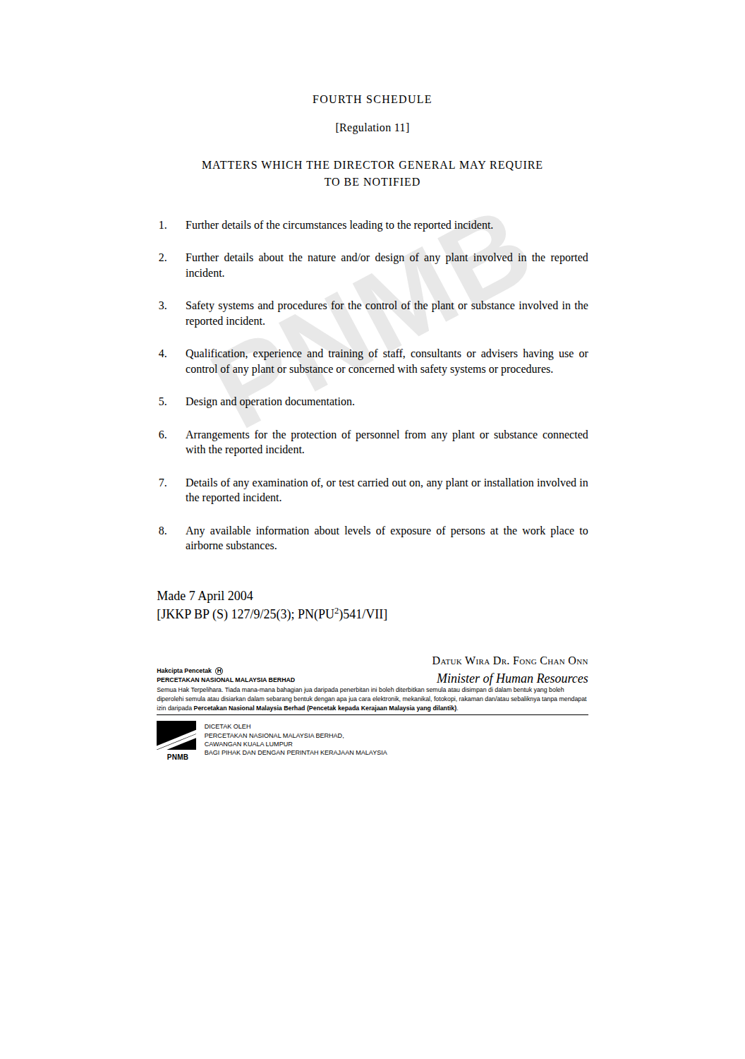PNMB
FOURTH SCHEDULE
[Regulation 11]
MATTERS WHICH THE DIRECTOR GENERAL MAY REQUIRE
TO BE NOTIFIED
Further details of the circumstances leading to the reported incident.
Further details about the nature and/or design of any plant involved in the reported incident.
Safety systems and procedures for the control of the plant or substance involved in the reported incident.
Qualification, experience and training of staff, consultants or advisers having use or control of any plant or substance or concerned with safety systems or procedures.
Design and operation documentation.
Arrangements for the protection of personnel from any plant or substance connected with the reported incident.
Details of any examination of, or test carried out on, any plant or installation involved in the reported incident.
Any available information about levels of exposure of persons at the work place to airborne substances.
Made 7 April 2004 [JKKP BP (S) 127/9/25(3); PN(PU2)541/VII]
Datuk Wira Dr. Fong Chan Onn
Minister of Human Resources
Hakcipta Pencetak H
PERCETAKAN NASIONAL MALAYSIA BERHAD
Semua Hak Terpelihara. Tiada mana-mana bahagian jua daripada penerbitan ini boleh diterbitkan semula atau disimpan di dalam bentuk yang boleh diperolehi semula atau disiarkan dalam sebarang bentuk dengan apa jua cara elektronik, mekanikal, fotokopi, rakaman dan/atau sebaliknya tanpa mendapat izin daripada Percetakan Nasional Malaysia Berhad (Pencetak kepada Kerajaan Malaysia yang dilantik).
PNMB
DICETAK OLEH
PERCETAKAN NASIONAL MALAYSIA BERHAD,
CAWANGAN KUALA LUMPUR
BAGI PIHAK DAN DENGAN PERINTAH KERAJAAN MALAYSIA